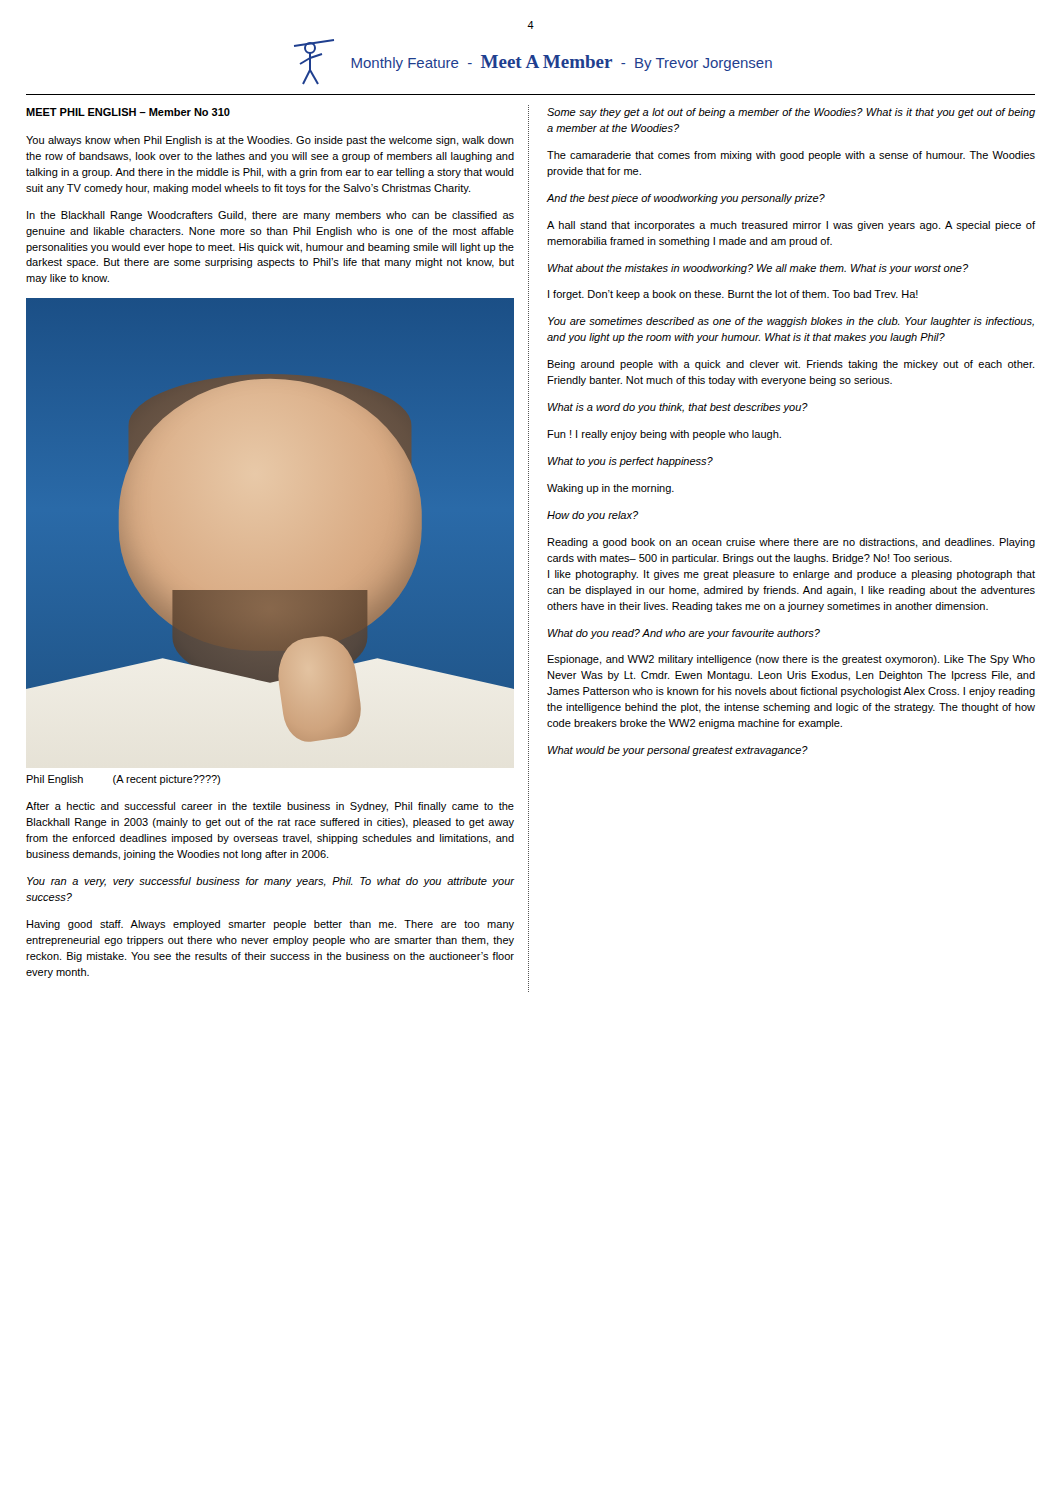4
Monthly Feature - Meet A Member - By Trevor Jorgensen
MEET PHIL ENGLISH – Member No 310
You always know when Phil English is at the Woodies. Go inside past the welcome sign, walk down the row of bandsaws, look over to the lathes and you will see a group of members all laughing and talking in a group. And there in the middle is Phil, with a grin from ear to ear telling a story that would suit any TV comedy hour, making model wheels to fit toys for the Salvo’s Christmas Charity.
In the Blackhall Range Woodcrafters Guild, there are many members who can be classified as genuine and likable characters. None more so than Phil English who is one of the most affable personalities you would ever hope to meet. His quick wit, humour and beaming smile will light up the darkest space. But there are some surprising aspects to Phil’s life that many might not know, but may like to know.
Phil English (A recent picture????)
After a hectic and successful career in the textile business in Sydney, Phil finally came to the Blackhall Range in 2003 (mainly to get out of the rat race suffered in cities), pleased to get away from the enforced deadlines imposed by overseas travel, shipping schedules and limitations, and business demands, joining the Woodies not long after in 2006.
You ran a very, very successful business for many years, Phil. To what do you attribute your success?
Having good staff. Always employed smarter people better than me. There are too many entrepreneurial ego trippers out there who never employ people who are smarter than them, they reckon. Big mistake. You see the results of their success in the business on the auctioneer’s floor every month.
Some say they get a lot out of being a member of the Woodies? What is it that you get out of being a member at the Woodies?
The camaraderie that comes from mixing with good people with a sense of humour. The Woodies provide that for me.
And the best piece of woodworking you personally prize?
A hall stand that incorporates a much treasured mirror I was given years ago. A special piece of memorabilia framed in something I made and am proud of.
What about the mistakes in woodworking? We all make them. What is your worst one?
I forget. Don’t keep a book on these. Burnt the lot of them. Too bad Trev. Ha!
You are sometimes described as one of the waggish blokes in the club. Your laughter is infectious, and you light up the room with your humour. What is it that makes you laugh Phil?
Being around people with a quick and clever wit. Friends taking the mickey out of each other. Friendly banter. Not much of this today with everyone being so serious.
What is a word do you think, that best describes you?
Fun ! I really enjoy being with people who laugh.
What to you is perfect happiness?
Waking up in the morning.
How do you relax?
Reading a good book on an ocean cruise where there are no distractions, and deadlines. Playing cards with mates– 500 in particular. Brings out the laughs. Bridge? No! Too serious.
I like photography. It gives me great pleasure to enlarge and produce a pleasing photograph that can be displayed in our home, admired by friends. And again, I like reading about the adventures others have in their lives. Reading takes me on a journey sometimes in another dimension.
What do you read? And who are your favourite authors?
Espionage, and WW2 military intelligence (now there is the greatest oxymoron). Like The Spy Who Never Was by Lt. Cmdr. Ewen Montagu. Leon Uris Exodus, Len Deighton The Ipcress File, and James Patterson who is known for his novels about fictional psychologist Alex Cross. I enjoy reading the intelligence behind the plot, the intense scheming and logic of the strategy. The thought of how code breakers broke the WW2 enigma machine for example.
What would be your personal greatest extravagance?